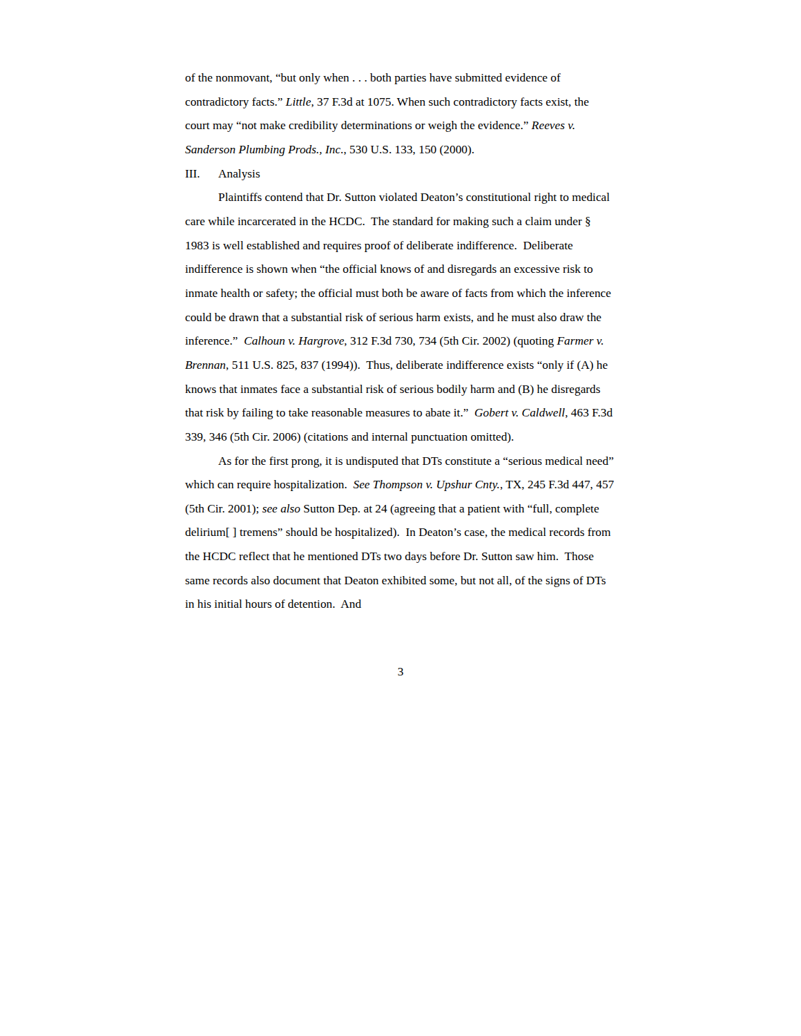of the nonmovant, “but only when . . . both parties have submitted evidence of contradictory facts.” Little, 37 F.3d at 1075. When such contradictory facts exist, the court may “not make credibility determinations or weigh the evidence.” Reeves v. Sanderson Plumbing Prods., Inc., 530 U.S. 133, 150 (2000).
III. Analysis
Plaintiffs contend that Dr. Sutton violated Deaton’s constitutional right to medical care while incarcerated in the HCDC. The standard for making such a claim under § 1983 is well established and requires proof of deliberate indifference. Deliberate indifference is shown when “the official knows of and disregards an excessive risk to inmate health or safety; the official must both be aware of facts from which the inference could be drawn that a substantial risk of serious harm exists, and he must also draw the inference.” Calhoun v. Hargrove, 312 F.3d 730, 734 (5th Cir. 2002) (quoting Farmer v. Brennan, 511 U.S. 825, 837 (1994)). Thus, deliberate indifference exists “only if (A) he knows that inmates face a substantial risk of serious bodily harm and (B) he disregards that risk by failing to take reasonable measures to abate it.” Gobert v. Caldwell, 463 F.3d 339, 346 (5th Cir. 2006) (citations and internal punctuation omitted).
As for the first prong, it is undisputed that DTs constitute a “serious medical need” which can require hospitalization. See Thompson v. Upshur Cnty., TX, 245 F.3d 447, 457 (5th Cir. 2001); see also Sutton Dep. at 24 (agreeing that a patient with “full, complete delirium[ ] tremens” should be hospitalized). In Deaton’s case, the medical records from the HCDC reflect that he mentioned DTs two days before Dr. Sutton saw him. Those same records also document that Deaton exhibited some, but not all, of the signs of DTs in his initial hours of detention. And
3